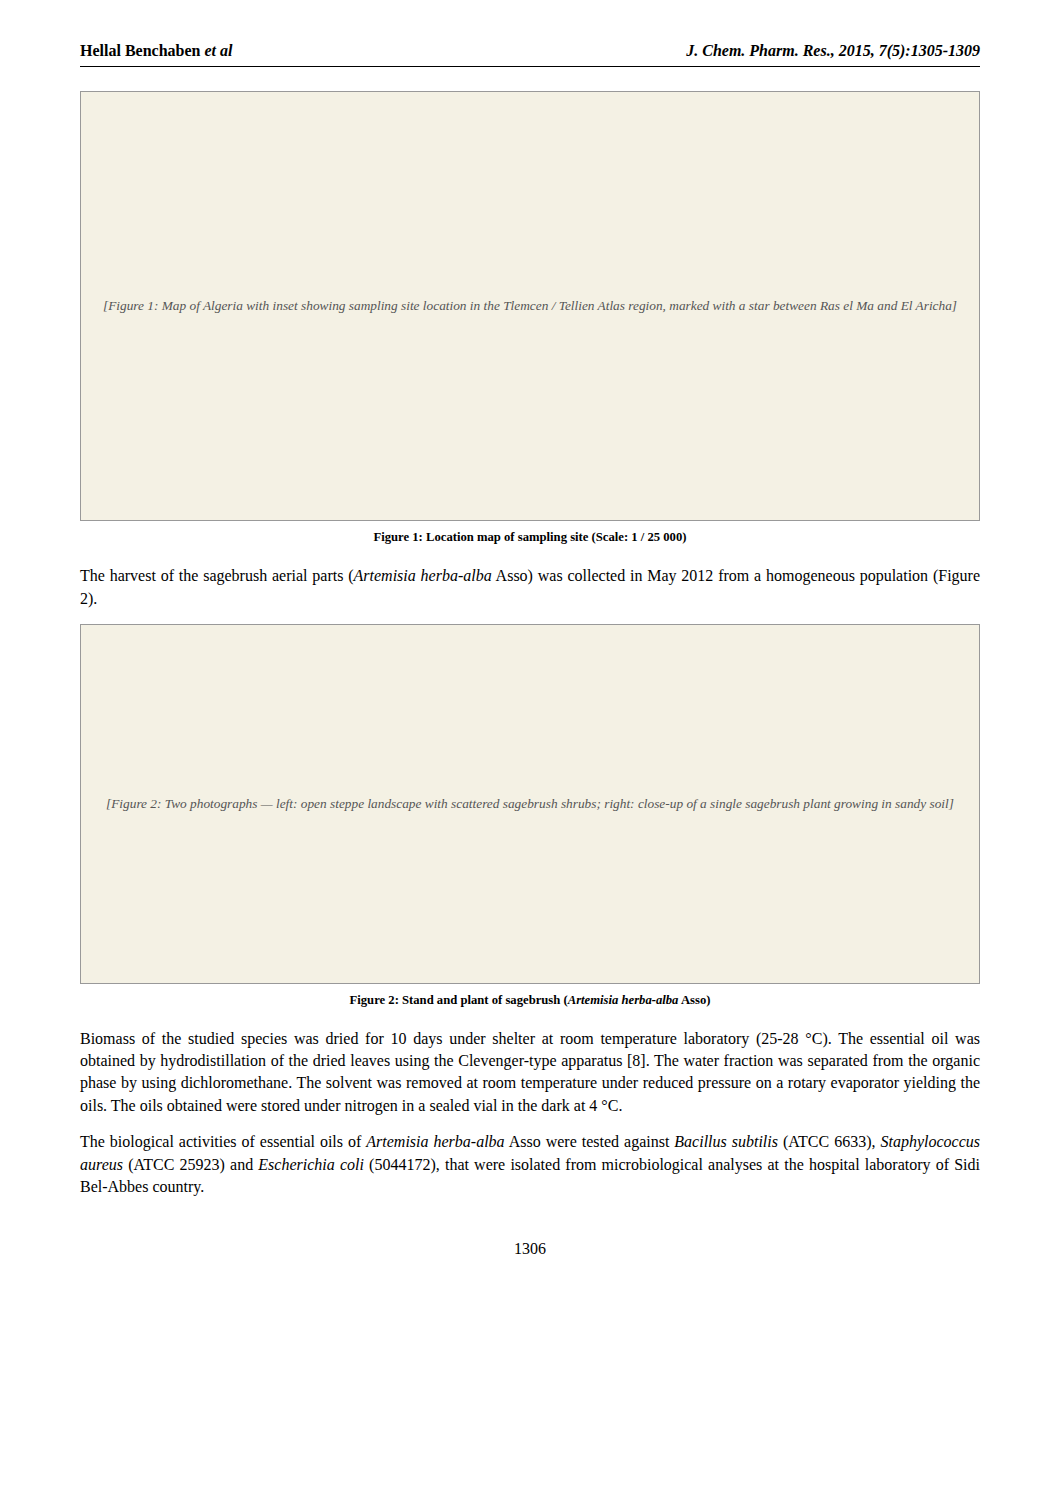Hellal Benchaben et al
J. Chem. Pharm. Res., 2015, 7(5):1305-1309
[Figure 1: Map of Algeria with inset showing sampling site location in the Tlemcen / Tellien Atlas region, marked with a star between Ras el Ma and El Aricha]
Figure 1: Location map of sampling site (Scale: 1 / 25 000)
The harvest of the sagebrush aerial parts (Artemisia herba-alba Asso) was collected in May 2012 from a homogeneous population (Figure 2).
[Figure 2: Two photographs — left: open steppe landscape with scattered sagebrush shrubs; right: close-up of a single sagebrush plant growing in sandy soil]
Figure 2: Stand and plant of sagebrush (Artemisia herba-alba Asso)
Biomass of the studied species was dried for 10 days under shelter at room temperature laboratory (25-28 °C). The essential oil was obtained by hydrodistillation of the dried leaves using the Clevenger-type apparatus [8]. The water fraction was separated from the organic phase by using dichloromethane. The solvent was removed at room temperature under reduced pressure on a rotary evaporator yielding the oils. The oils obtained were stored under nitrogen in a sealed vial in the dark at 4 °C.
The biological activities of essential oils of Artemisia herba-alba Asso were tested against Bacillus subtilis (ATCC 6633), Staphylococcus aureus (ATCC 25923) and Escherichia coli (5044172), that were isolated from microbiological analyses at the hospital laboratory of Sidi Bel-Abbes country.
1306